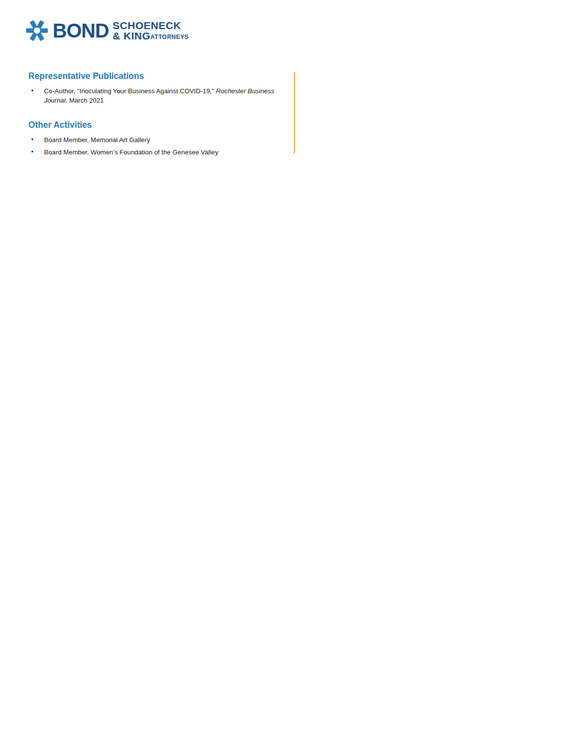BOND
SCHOENECK & KINGATTORNEYS
Representative Publications
Co-Author, "Inoculating Your Business Against COVID-19," Rochester Business Journal, March 2021
Other Activities
Board Member, Memorial Art Gallery
Board Member, Women’s Foundation of the Genesee Valley